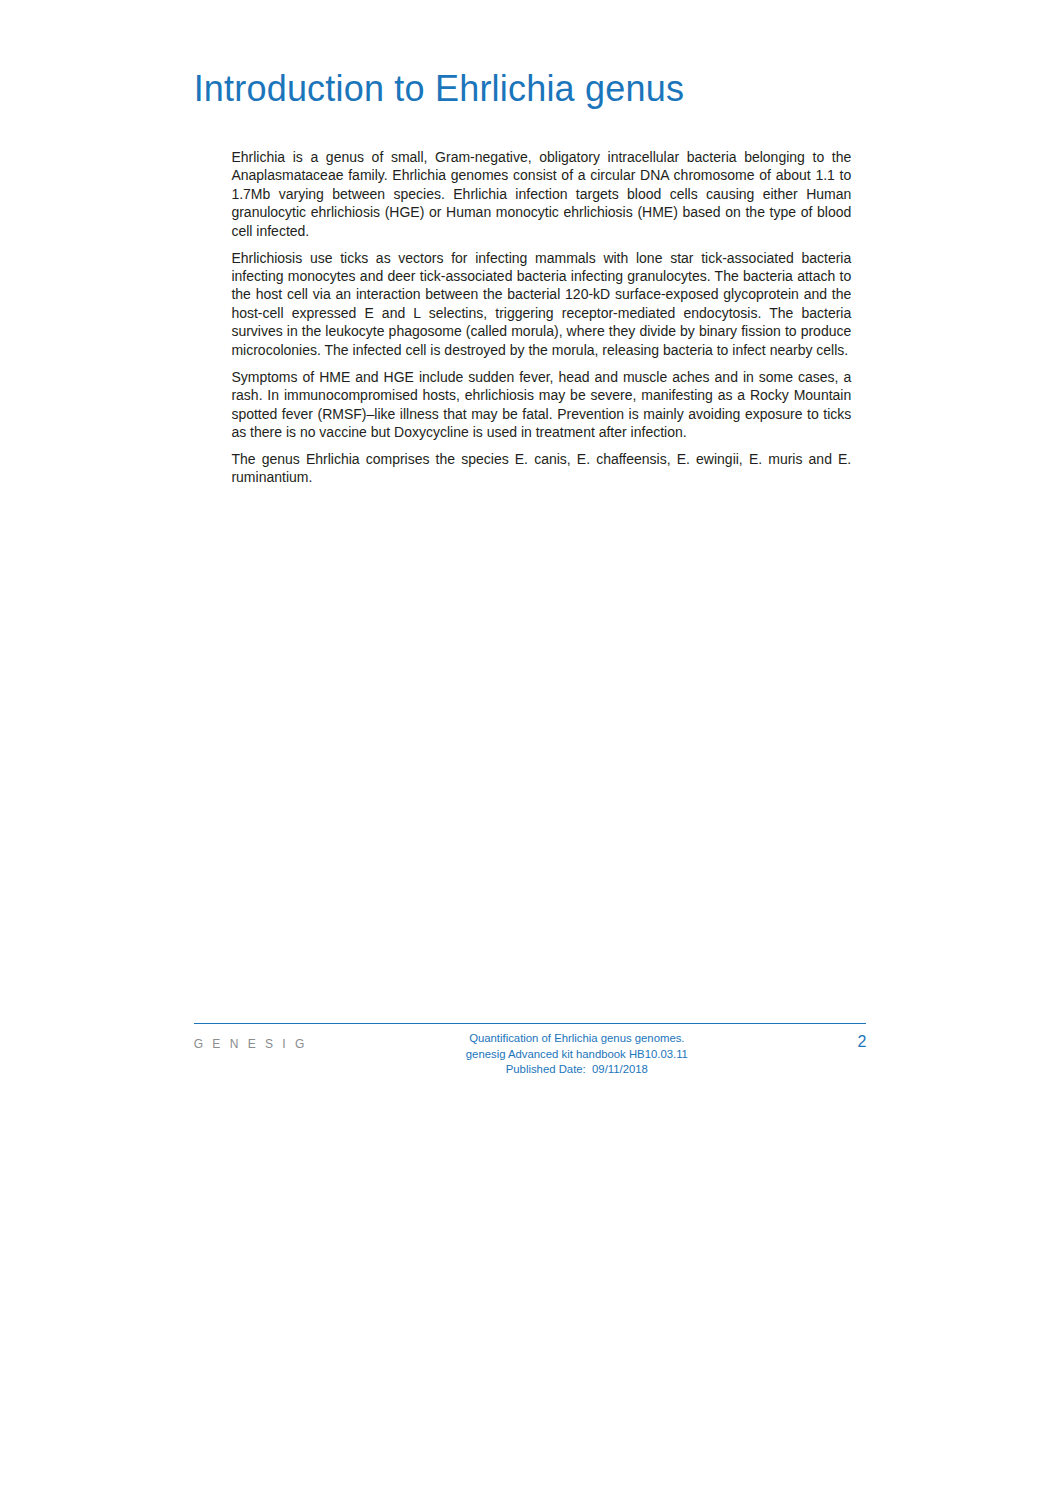Introduction to Ehrlichia genus
Ehrlichia is a genus of small, Gram-negative, obligatory intracellular bacteria belonging to the Anaplasmataceae family. Ehrlichia genomes consist of a circular DNA chromosome of about 1.1 to 1.7Mb varying between species. Ehrlichia infection targets blood cells causing either Human granulocytic ehrlichiosis (HGE) or Human monocytic ehrlichiosis (HME) based on the type of blood cell infected.
Ehrlichiosis use ticks as vectors for infecting mammals with lone star tick-associated bacteria infecting monocytes and deer tick-associated bacteria infecting granulocytes. The bacteria attach to the host cell via an interaction between the bacterial 120-kD surface-exposed glycoprotein and the host-cell expressed E and L selectins, triggering receptor-mediated endocytosis. The bacteria survives in the leukocyte phagosome (called morula), where they divide by binary fission to produce microcolonies. The infected cell is destroyed by the morula, releasing bacteria to infect nearby cells.
Symptoms of HME and HGE include sudden fever, head and muscle aches and in some cases, a rash. In immunocompromised hosts, ehrlichiosis may be severe, manifesting as a Rocky Mountain spotted fever (RMSF)–like illness that may be fatal. Prevention is mainly avoiding exposure to ticks as there is no vaccine but Doxycycline is used in treatment after infection.
The genus Ehrlichia comprises the species E. canis, E. chaffeensis, E. ewingii, E. muris and E. ruminantium.
G E N E S I G
Quantification of Ehrlichia genus genomes.
genesig Advanced kit handbook HB10.03.11
Published Date: 09/11/2018
2